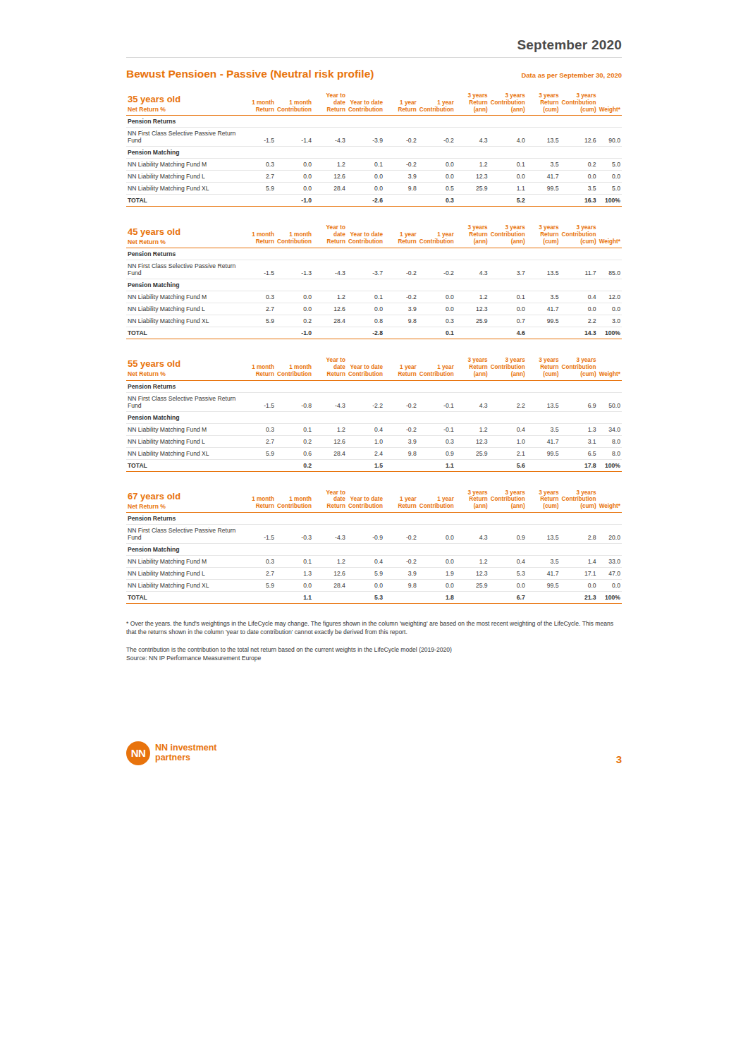September 2020
Bewust Pensioen - Passive (Neutral risk profile)
Data as per September 30, 2020
| 35 years old Net Return % | 1 month Return | 1 month Contribution | Year to date Return | Year to date Contribution | 1 year Return | 1 year Contribution | 3 years Return (ann) | 3 years Contribution (ann) | 3 years Return (cum) | 3 years Contribution (cum) | Weight* |
| --- | --- | --- | --- | --- | --- | --- | --- | --- | --- | --- | --- |
| Pension Returns |
| NN First Class Selective Passive Return Fund | -1.5 | -1.4 | -4.3 | -3.9 | -0.2 | -0.2 | 4.3 | 4.0 | 13.5 | 12.6 | 90.0 |
| Pension Matching |
| NN Liability Matching Fund M | 0.3 | 0.0 | 1.2 | 0.1 | -0.2 | 0.0 | 1.2 | 0.1 | 3.5 | 0.2 | 5.0 |
| NN Liability Matching Fund L | 2.7 | 0.0 | 12.6 | 0.0 | 3.9 | 0.0 | 12.3 | 0.0 | 41.7 | 0.0 | 0.0 |
| NN Liability Matching Fund XL | 5.9 | 0.0 | 28.4 | 0.0 | 9.8 | 0.5 | 25.9 | 1.1 | 99.5 | 3.5 | 5.0 |
| TOTAL | | -1.0 | | -2.6 | | 0.3 | | 5.2 | | 16.3 | 100% |
| 45 years old Net Return % | 1 month Return | 1 month Contribution | Year to date Return | Year to date Contribution | 1 year Return | 1 year Contribution | 3 years Return (ann) | 3 years Contribution (ann) | 3 years Return (cum) | 3 years Contribution (cum) | Weight* |
| --- | --- | --- | --- | --- | --- | --- | --- | --- | --- | --- | --- |
| Pension Returns |
| NN First Class Selective Passive Return Fund | -1.5 | -1.3 | -4.3 | -3.7 | -0.2 | -0.2 | 4.3 | 3.7 | 13.5 | 11.7 | 85.0 |
| Pension Matching |
| NN Liability Matching Fund M | 0.3 | 0.0 | 1.2 | 0.1 | -0.2 | 0.0 | 1.2 | 0.1 | 3.5 | 0.4 | 12.0 |
| NN Liability Matching Fund L | 2.7 | 0.0 | 12.6 | 0.0 | 3.9 | 0.0 | 12.3 | 0.0 | 41.7 | 0.0 | 0.0 |
| NN Liability Matching Fund XL | 5.9 | 0.2 | 28.4 | 0.8 | 9.8 | 0.3 | 25.9 | 0.7 | 99.5 | 2.2 | 3.0 |
| TOTAL | | -1.0 | | -2.8 | | 0.1 | | 4.6 | | 14.3 | 100% |
| 55 years old Net Return % | 1 month Return | 1 month Contribution | Year to date Return | Year to date Contribution | 1 year Return | 1 year Contribution | 3 years Return (ann) | 3 years Contribution (ann) | 3 years Return (cum) | 3 years Contribution (cum) | Weight* |
| --- | --- | --- | --- | --- | --- | --- | --- | --- | --- | --- | --- |
| Pension Returns |
| NN First Class Selective Passive Return Fund | -1.5 | -0.8 | -4.3 | -2.2 | -0.2 | -0.1 | 4.3 | 2.2 | 13.5 | 6.9 | 50.0 |
| Pension Matching |
| NN Liability Matching Fund M | 0.3 | 0.1 | 1.2 | 0.4 | -0.2 | -0.1 | 1.2 | 0.4 | 3.5 | 1.3 | 34.0 |
| NN Liability Matching Fund L | 2.7 | 0.2 | 12.6 | 1.0 | 3.9 | 0.3 | 12.3 | 1.0 | 41.7 | 3.1 | 8.0 |
| NN Liability Matching Fund XL | 5.9 | 0.6 | 28.4 | 2.4 | 9.8 | 0.9 | 25.9 | 2.1 | 99.5 | 6.5 | 8.0 |
| TOTAL | | 0.2 | | 1.5 | | 1.1 | | 5.6 | | 17.8 | 100% |
| 67 years old Net Return % | 1 month Return | 1 month Contribution | Year to date Return | Year to date Contribution | 1 year Return | 1 year Contribution | 3 years Return (ann) | 3 years Contribution (ann) | 3 years Return (cum) | 3 years Contribution (cum) | Weight* |
| --- | --- | --- | --- | --- | --- | --- | --- | --- | --- | --- | --- |
| Pension Returns |
| NN First Class Selective Passive Return Fund | -1.5 | -0.3 | -4.3 | -0.9 | -0.2 | 0.0 | 4.3 | 0.9 | 13.5 | 2.8 | 20.0 |
| Pension Matching |
| NN Liability Matching Fund M | 0.3 | 0.1 | 1.2 | 0.4 | -0.2 | 0.0 | 1.2 | 0.4 | 3.5 | 1.4 | 33.0 |
| NN Liability Matching Fund L | 2.7 | 1.3 | 12.6 | 5.9 | 3.9 | 1.9 | 12.3 | 5.3 | 41.7 | 17.1 | 47.0 |
| NN Liability Matching Fund XL | 5.9 | 0.0 | 28.4 | 0.0 | 9.8 | 0.0 | 25.9 | 0.0 | 99.5 | 0.0 | 0.0 |
| TOTAL | | 1.1 | | 5.3 | | 1.8 | | 6.7 | | 21.3 | 100% |
* Over the years. the fund's weightings in the LifeCycle may change. The figures shown in the column 'weighting' are based on the most recent weighting of the LifeCycle. This means that the returns shown in the column 'year to date contribution' cannot exactly be derived from this report.
The contribution is the contribution to the total net return based on the current weights in the LifeCycle model (2019-2020)
Source: NN IP Performance Measurement Europe
NN
NN investment partners
3